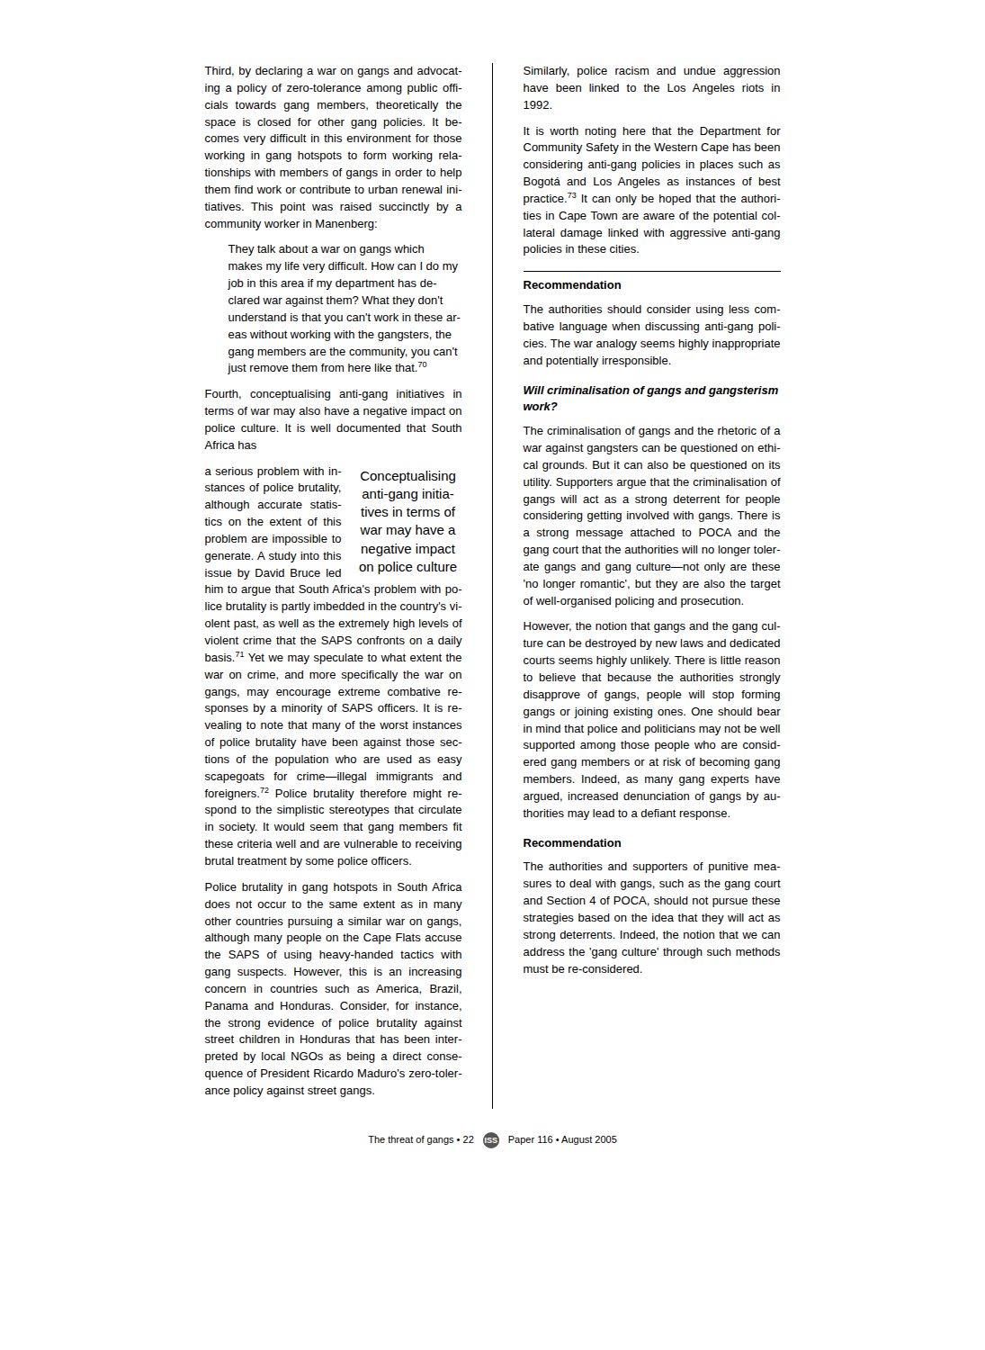Third, by declaring a war on gangs and advocating a policy of zero-tolerance among public officials towards gang members, theoretically the space is closed for other gang policies. It becomes very difficult in this environment for those working in gang hotspots to form working relationships with members of gangs in order to help them find work or contribute to urban renewal initiatives. This point was raised succinctly by a community worker in Manenberg:
They talk about a war on gangs which makes my life very difficult. How can I do my job in this area if my department has declared war against them? What they don't understand is that you can't work in these areas without working with the gangsters, the gang members are the community, you can't just remove them from here like that.70
Fourth, conceptualising anti-gang initiatives in terms of war may also have a negative impact on police culture. It is well documented that South Africa has
Conceptualising anti-gang initiatives in terms of war may have a negative impact on police culture
a serious problem with instances of police brutality, although accurate statistics on the extent of this problem are impossible to generate. A study into this issue by David Bruce led him to argue that South Africa's problem with police brutality is partly imbedded in the country's violent past, as well as the extremely high levels of violent crime that the SAPS confronts on a daily basis.71 Yet we may speculate to what extent the war on crime, and more specifically the war on gangs, may encourage extreme combative responses by a minority of SAPS officers. It is revealing to note that many of the worst instances of police brutality have been against those sections of the population who are used as easy scapegoats for crime—illegal immigrants and foreigners.72 Police brutality therefore might respond to the simplistic stereotypes that circulate in society. It would seem that gang members fit these criteria well and are vulnerable to receiving brutal treatment by some police officers.
Police brutality in gang hotspots in South Africa does not occur to the same extent as in many other countries pursuing a similar war on gangs, although many people on the Cape Flats accuse the SAPS of using heavy-handed tactics with gang suspects. However, this is an increasing concern in countries such as America, Brazil, Panama and Honduras. Consider, for instance, the strong evidence of police brutality against street children in Honduras that has been interpreted by local NGOs as being a direct consequence of President Ricardo Maduro's zero-tolerance policy against street gangs.
Similarly, police racism and undue aggression have been linked to the Los Angeles riots in 1992.
It is worth noting here that the Department for Community Safety in the Western Cape has been considering anti-gang policies in places such as Bogotá and Los Angeles as instances of best practice.73 It can only be hoped that the authorities in Cape Town are aware of the potential collateral damage linked with aggressive anti-gang policies in these cities.
Recommendation
The authorities should consider using less combative language when discussing anti-gang policies. The war analogy seems highly inappropriate and potentially irresponsible.
Will criminalisation of gangs and gangsterism work?
The criminalisation of gangs and the rhetoric of a war against gangsters can be questioned on ethical grounds. But it can also be questioned on its utility. Supporters argue that the criminalisation of gangs will act as a strong deterrent for people considering getting involved with gangs. There is a strong message attached to POCA and the gang court that the authorities will no longer tolerate gangs and gang culture—not only are these 'no longer romantic', but they are also the target of well-organised policing and prosecution.
However, the notion that gangs and the gang culture can be destroyed by new laws and dedicated courts seems highly unlikely. There is little reason to believe that because the authorities strongly disapprove of gangs, people will stop forming gangs or joining existing ones. One should bear in mind that police and politicians may not be well supported among those people who are considered gang members or at risk of becoming gang members. Indeed, as many gang experts have argued, increased denunciation of gangs by authorities may lead to a defiant response.
Recommendation
The authorities and supporters of punitive measures to deal with gangs, such as the gang court and Section 4 of POCA, should not pursue these strategies based on the idea that they will act as strong deterrents. Indeed, the notion that we can address the 'gang culture' through such methods must be re-considered.
The threat of gangs • 22 ISS Paper 116 • August 2005